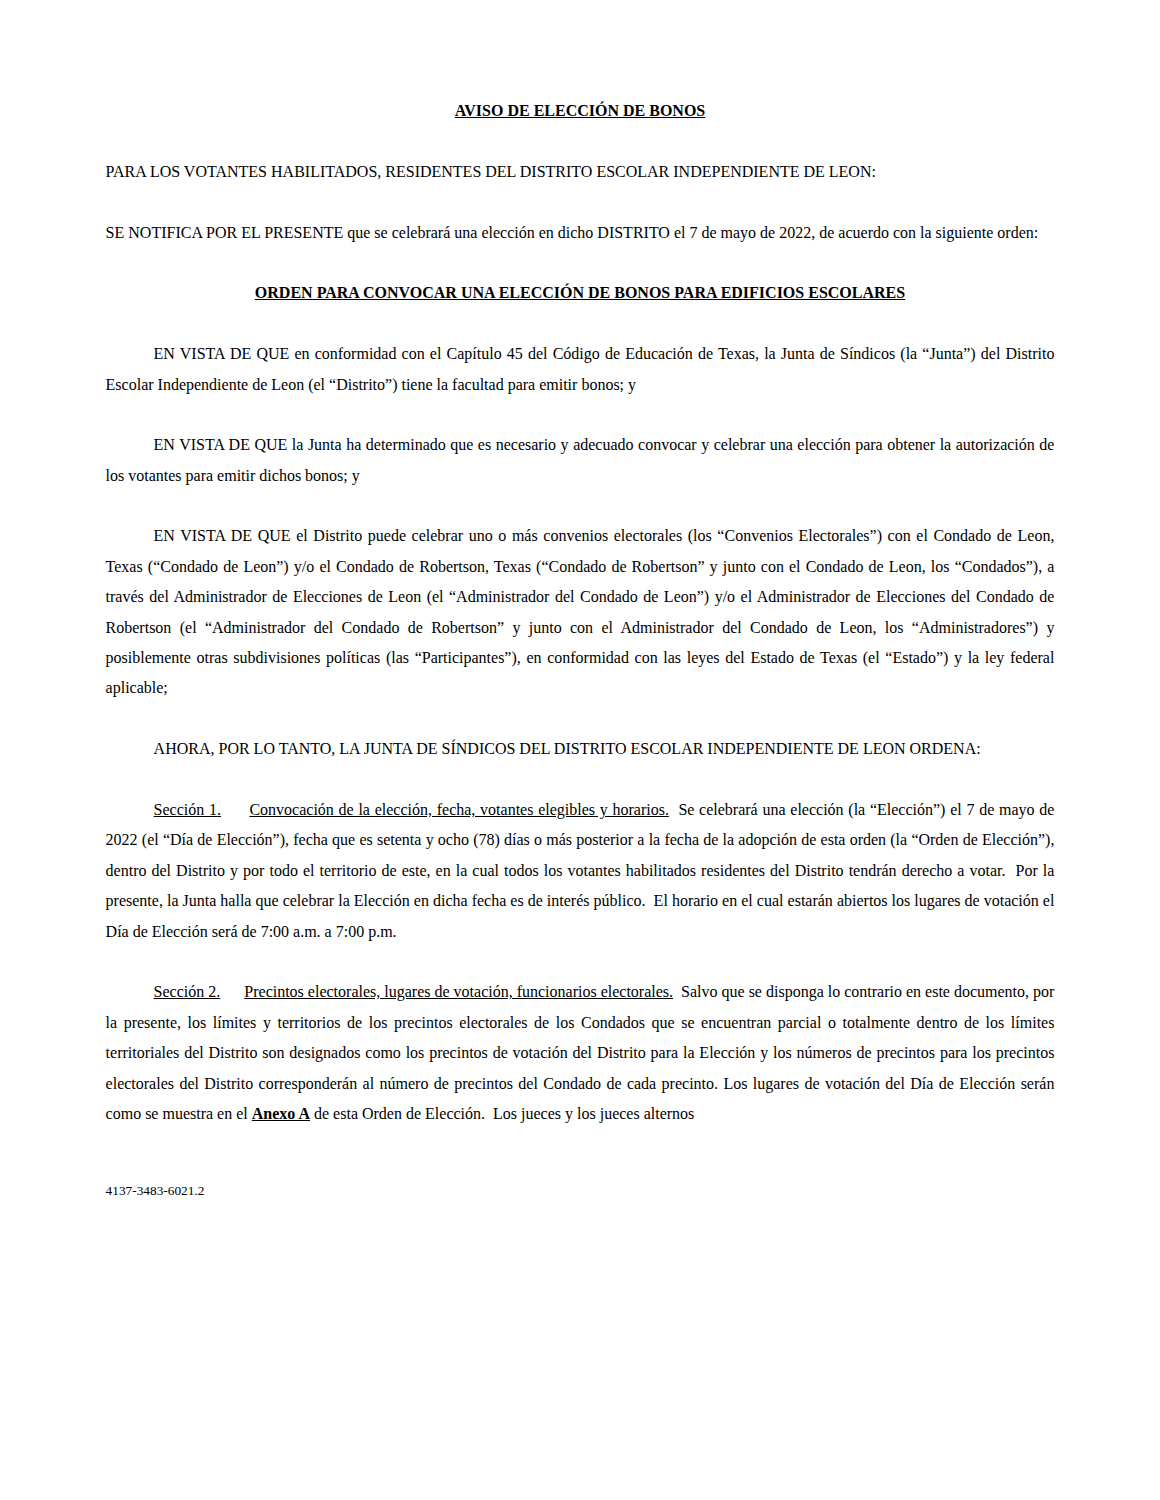AVISO DE ELECCIÓN DE BONOS
PARA LOS VOTANTES HABILITADOS, RESIDENTES DEL DISTRITO ESCOLAR INDEPENDIENTE DE LEON:
SE NOTIFICA POR EL PRESENTE que se celebrará una elección en dicho DISTRITO el 7 de mayo de 2022, de acuerdo con la siguiente orden:
ORDEN PARA CONVOCAR UNA ELECCIÓN DE BONOS PARA EDIFICIOS ESCOLARES
EN VISTA DE QUE en conformidad con el Capítulo 45 del Código de Educación de Texas, la Junta de Síndicos (la “Junta”) del Distrito Escolar Independiente de Leon (el “Distrito”) tiene la facultad para emitir bonos; y
EN VISTA DE QUE la Junta ha determinado que es necesario y adecuado convocar y celebrar una elección para obtener la autorización de los votantes para emitir dichos bonos; y
EN VISTA DE QUE el Distrito puede celebrar uno o más convenios electorales (los “Convenios Electorales”) con el Condado de Leon, Texas (“Condado de Leon”) y/o el Condado de Robertson, Texas (“Condado de Robertson” y junto con el Condado de Leon, los “Condados”), a través del Administrador de Elecciones de Leon (el “Administrador del Condado de Leon”) y/o el Administrador de Elecciones del Condado de Robertson (el “Administrador del Condado de Robertson” y junto con el Administrador del Condado de Leon, los “Administradores”) y posiblemente otras subdivisiones políticas (las “Participantes”), en conformidad con las leyes del Estado de Texas (el “Estado”) y la ley federal aplicable;
AHORA, POR LO TANTO, LA JUNTA DE SÍNDICOS DEL DISTRITO ESCOLAR INDEPENDIENTE DE LEON ORDENA:
Sección 1. Convocación de la elección, fecha, votantes elegibles y horarios. Se celebrará una elección (la “Elección”) el 7 de mayo de 2022 (el “Día de Elección”), fecha que es setenta y ocho (78) días o más posterior a la fecha de la adopción de esta orden (la “Orden de Elección”), dentro del Distrito y por todo el territorio de este, en la cual todos los votantes habilitados residentes del Distrito tendrán derecho a votar. Por la presente, la Junta halla que celebrar la Elección en dicha fecha es de interés público. El horario en el cual estarán abiertos los lugares de votación el Día de Elección será de 7:00 a.m. a 7:00 p.m.
Sección 2. Precintos electorales, lugares de votación, funcionarios electorales. Salvo que se disponga lo contrario en este documento, por la presente, los límites y territorios de los precintos electorales de los Condados que se encuentran parcial o totalmente dentro de los límites territoriales del Distrito son designados como los precintos de votación del Distrito para la Elección y los números de precintos para los precintos electorales del Distrito corresponderán al número de precintos del Condado de cada precinto. Los lugares de votación del Día de Elección serán como se muestra en el Anexo A de esta Orden de Elección. Los jueces y los jueces alternos
4137-3483-6021.2